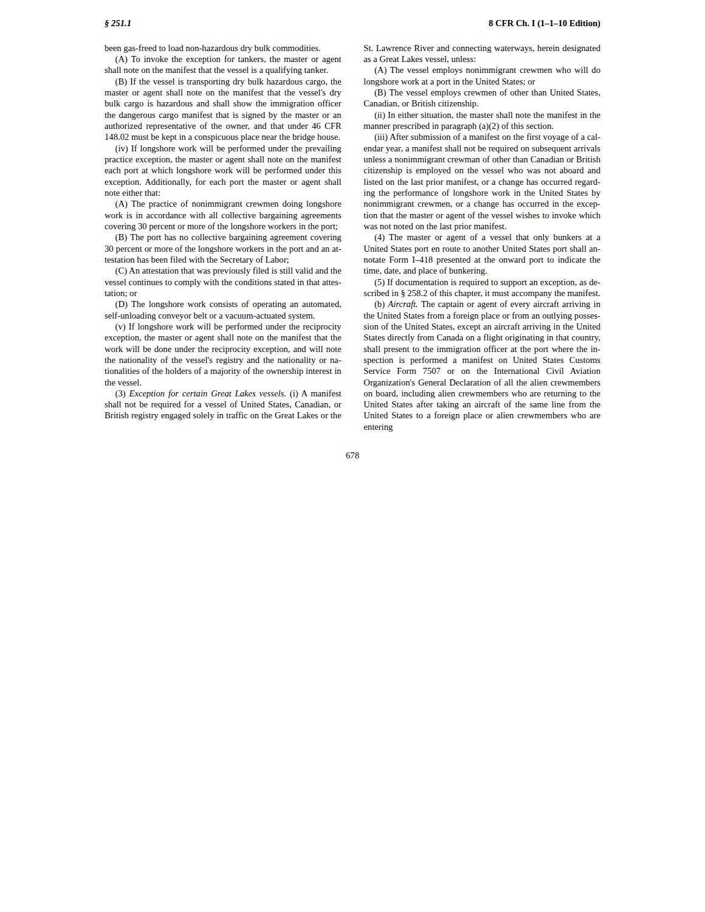§ 251.1 8 CFR Ch. I (1–1–10 Edition)
been gas-freed to load non-hazardous dry bulk commodities.
(A) To invoke the exception for tankers, the master or agent shall note on the manifest that the vessel is a qualifying tanker.
(B) If the vessel is transporting dry bulk hazardous cargo, the master or agent shall note on the manifest that the vessel's dry bulk cargo is hazardous and shall show the immigration officer the dangerous cargo manifest that is signed by the master or an authorized representative of the owner, and that under 46 CFR 148.02 must be kept in a conspicuous place near the bridge house.
(iv) If longshore work will be performed under the prevailing practice exception, the master or agent shall note on the manifest each port at which longshore work will be performed under this exception. Additionally, for each port the master or agent shall note either that:
(A) The practice of nonimmigrant crewmen doing longshore work is in accordance with all collective bargaining agreements covering 30 percent or more of the longshore workers in the port;
(B) The port has no collective bargaining agreement covering 30 percent or more of the longshore workers in the port and an attestation has been filed with the Secretary of Labor;
(C) An attestation that was previously filed is still valid and the vessel continues to comply with the conditions stated in that attestation; or
(D) The longshore work consists of operating an automated, self-unloading conveyor belt or a vacuum-actuated system.
(v) If longshore work will be performed under the reciprocity exception, the master or agent shall note on the manifest that the work will be done under the reciprocity exception, and will note the nationality of the vessel's registry and the nationality or nationalities of the holders of a majority of the ownership interest in the vessel.
(3) Exception for certain Great Lakes vessels. (i) A manifest shall not be required for a vessel of United States, Canadian, or British registry engaged solely in traffic on the Great Lakes or the St. Lawrence River and connecting waterways, herein designated as a Great Lakes vessel, unless:
(A) The vessel employs nonimmigrant crewmen who will do longshore work at a port in the United States; or
(B) The vessel employs crewmen of other than United States, Canadian, or British citizenship.
(ii) In either situation, the master shall note the manifest in the manner prescribed in paragraph (a)(2) of this section.
(iii) After submission of a manifest on the first voyage of a calendar year, a manifest shall not be required on subsequent arrivals unless a nonimmigrant crewman of other than Canadian or British citizenship is employed on the vessel who was not aboard and listed on the last prior manifest, or a change has occurred regarding the performance of longshore work in the United States by nonimmigrant crewmen, or a change has occurred in the exception that the master or agent of the vessel wishes to invoke which was not noted on the last prior manifest.
(4) The master or agent of a vessel that only bunkers at a United States port en route to another United States port shall annotate Form I–418 presented at the onward port to indicate the time, date, and place of bunkering.
(5) If documentation is required to support an exception, as described in § 258.2 of this chapter, it must accompany the manifest.
(b) Aircraft. The captain or agent of every aircraft arriving in the United States from a foreign place or from an outlying possession of the United States, except an aircraft arriving in the United States directly from Canada on a flight originating in that country, shall present to the immigration officer at the port where the inspection is performed a manifest on United States Customs Service Form 7507 or on the International Civil Aviation Organization's General Declaration of all the alien crewmembers on board, including alien crewmembers who are returning to the United States after taking an aircraft of the same line from the United States to a foreign place or alien crewmembers who are entering
678